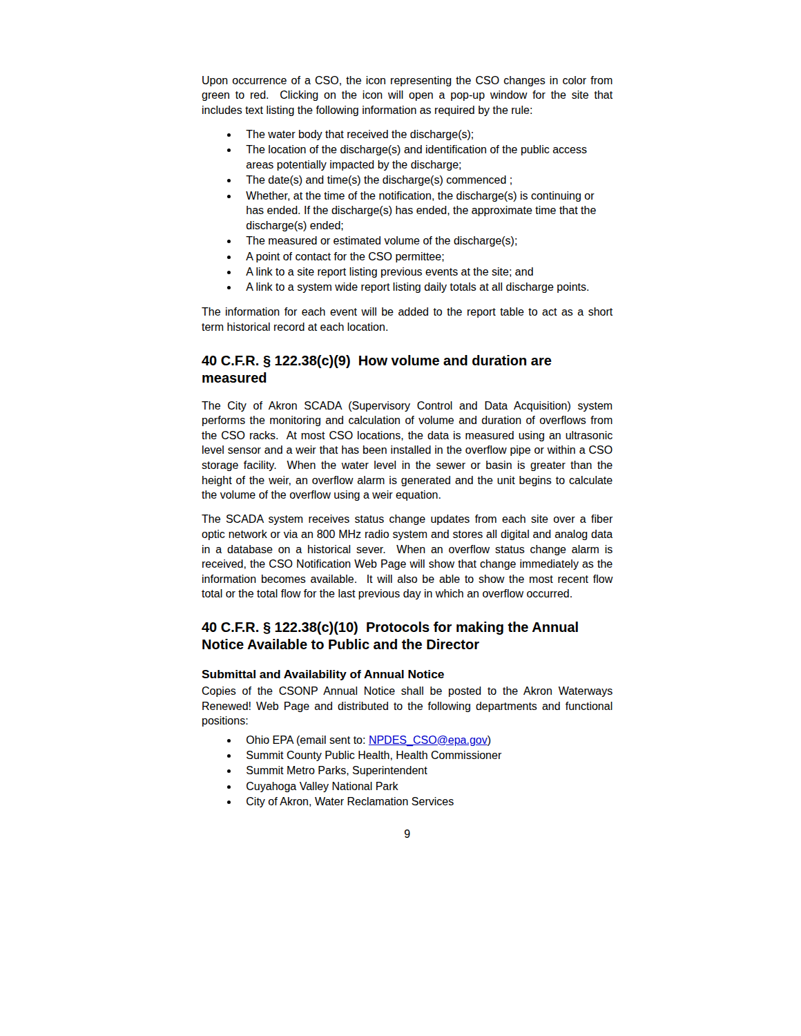Upon occurrence of a CSO, the icon representing the CSO changes in color from green to red. Clicking on the icon will open a pop-up window for the site that includes text listing the following information as required by the rule:
The water body that received the discharge(s);
The location of the discharge(s) and identification of the public access areas potentially impacted by the discharge;
The date(s) and time(s) the discharge(s) commenced ;
Whether, at the time of the notification, the discharge(s) is continuing or has ended. If the discharge(s) has ended, the approximate time that the discharge(s) ended;
The measured or estimated volume of the discharge(s);
A point of contact for the CSO permittee;
A link to a site report listing previous events at the site; and
A link to a system wide report listing daily totals at all discharge points.
The information for each event will be added to the report table to act as a short term historical record at each location.
40 C.F.R. § 122.38(c)(9) How volume and duration are measured
The City of Akron SCADA (Supervisory Control and Data Acquisition) system performs the monitoring and calculation of volume and duration of overflows from the CSO racks. At most CSO locations, the data is measured using an ultrasonic level sensor and a weir that has been installed in the overflow pipe or within a CSO storage facility. When the water level in the sewer or basin is greater than the height of the weir, an overflow alarm is generated and the unit begins to calculate the volume of the overflow using a weir equation.
The SCADA system receives status change updates from each site over a fiber optic network or via an 800 MHz radio system and stores all digital and analog data in a database on a historical sever. When an overflow status change alarm is received, the CSO Notification Web Page will show that change immediately as the information becomes available. It will also be able to show the most recent flow total or the total flow for the last previous day in which an overflow occurred.
40 C.F.R. § 122.38(c)(10) Protocols for making the Annual Notice Available to Public and the Director
Submittal and Availability of Annual Notice
Copies of the CSONP Annual Notice shall be posted to the Akron Waterways Renewed! Web Page and distributed to the following departments and functional positions:
Ohio EPA (email sent to: NPDES_CSO@epa.gov)
Summit County Public Health, Health Commissioner
Summit Metro Parks, Superintendent
Cuyahoga Valley National Park
City of Akron, Water Reclamation Services
9